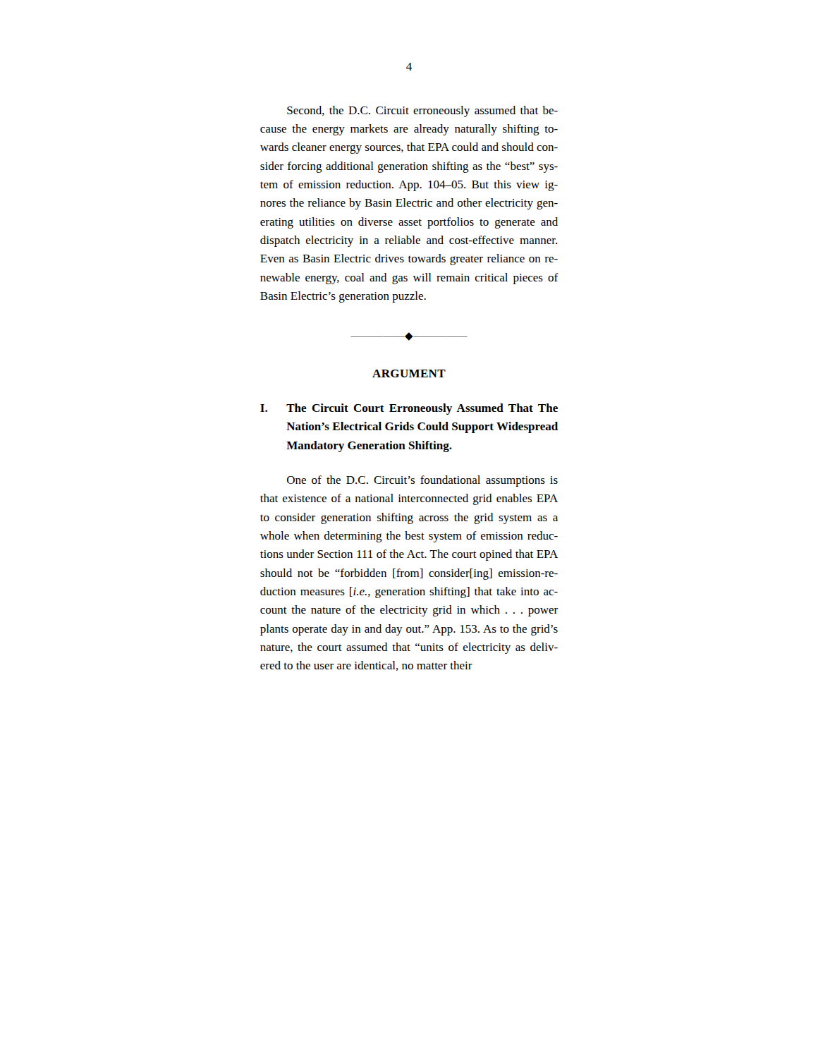4
Second, the D.C. Circuit erroneously assumed that because the energy markets are already naturally shifting towards cleaner energy sources, that EPA could and should consider forcing additional generation shifting as the “best” system of emission reduction. App. 104–05. But this view ignores the reliance by Basin Electric and other electricity generating utilities on diverse asset portfolios to generate and dispatch electricity in a reliable and cost-effective manner. Even as Basin Electric drives towards greater reliance on renewable energy, coal and gas will remain critical pieces of Basin Electric’s generation puzzle.
—————◆—————
ARGUMENT
I.
The Circuit Court Erroneously Assumed That The Nation’s Electrical Grids Could Support Widespread Mandatory Generation Shifting.
One of the D.C. Circuit’s foundational assumptions is that existence of a national interconnected grid enables EPA to consider generation shifting across the grid system as a whole when determining the best system of emission reductions under Section 111 of the Act. The court opined that EPA should not be “forbidden [from] consider[ing] emission-reduction measures [i.e., generation shifting] that take into account the nature of the electricity grid in which . . . power plants operate day in and day out.” App. 153. As to the grid’s nature, the court assumed that “units of electricity as delivered to the user are identical, no matter their